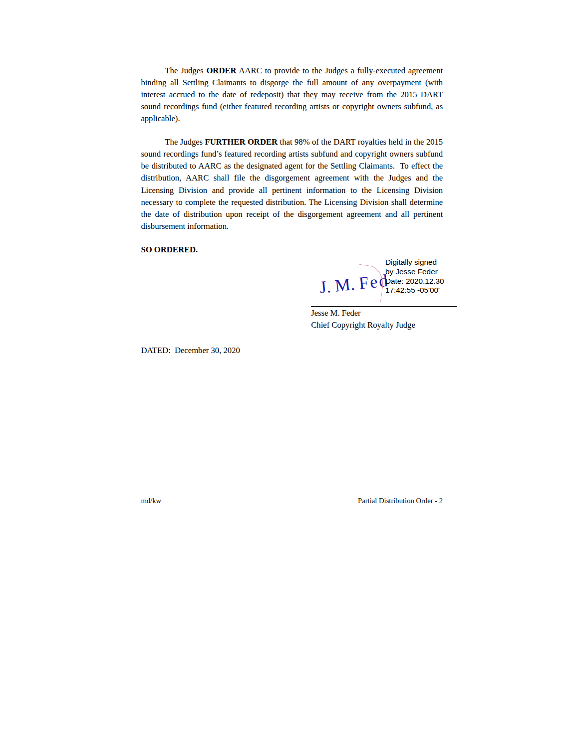The Judges ORDER AARC to provide to the Judges a fully-executed agreement binding all Settling Claimants to disgorge the full amount of any overpayment (with interest accrued to the date of redeposit) that they may receive from the 2015 DART sound recordings fund (either featured recording artists or copyright owners subfund, as applicable).
The Judges FURTHER ORDER that 98% of the DART royalties held in the 2015 sound recordings fund’s featured recording artists subfund and copyright owners subfund be distributed to AARC as the designated agent for the Settling Claimants. To effect the distribution, AARC shall file the disgorgement agreement with the Judges and the Licensing Division and provide all pertinent information to the Licensing Division necessary to complete the requested distribution. The Licensing Division shall determine the date of distribution upon receipt of the disgorgement agreement and all pertinent disbursement information.
SO ORDERED.
J. M. F e d
Digitally signed
by Jesse Feder
Date: 2020.12.30
17:42:55 -05'00'
Jesse M. Feder
Chief Copyright Royalty Judge
DATED: December 30, 2020
md/kw
Partial Distribution Order - 2